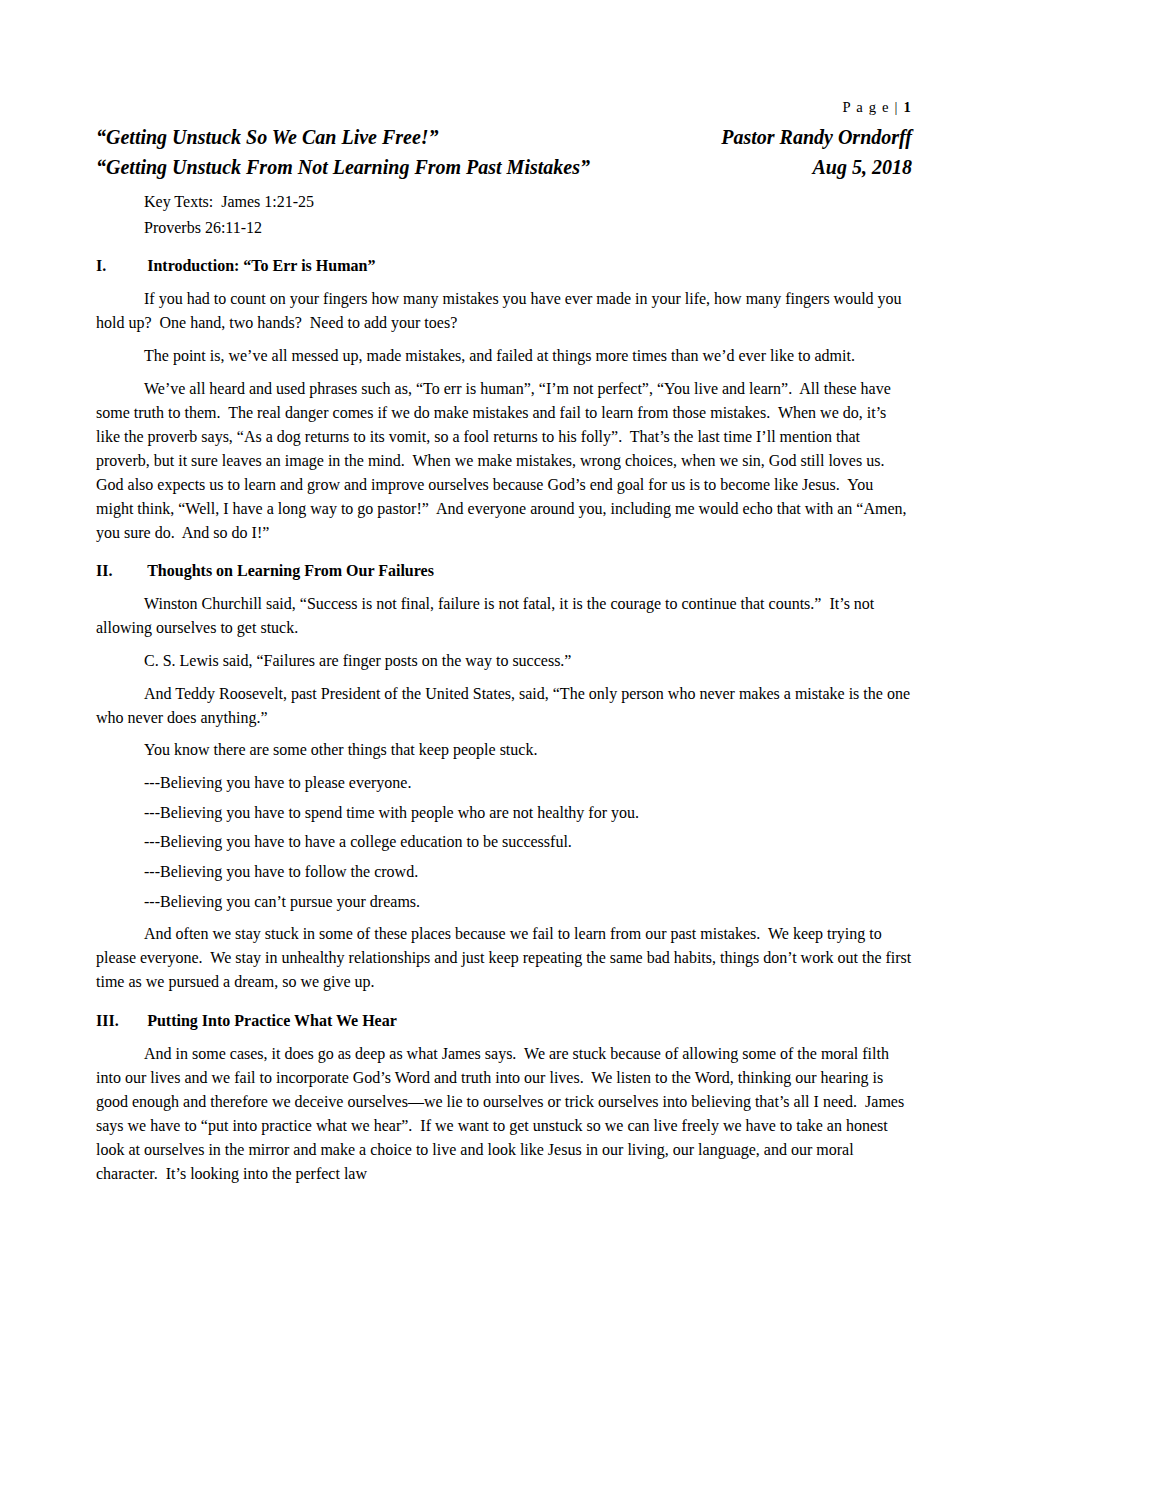P a g e | 1
“Getting Unstuck So We Can Live Free!” Pastor Randy Orndorff
“Getting Unstuck From Not Learning From Past Mistakes” Aug 5, 2018
Key Texts: James 1:21-25
Proverbs 26:11-12
I. Introduction: “To Err is Human”
If you had to count on your fingers how many mistakes you have ever made in your life, how many fingers would you hold up? One hand, two hands? Need to add your toes?
The point is, we’ve all messed up, made mistakes, and failed at things more times than we’d ever like to admit.
We’ve all heard and used phrases such as, “To err is human”, “I’m not perfect”, “You live and learn”. All these have some truth to them. The real danger comes if we do make mistakes and fail to learn from those mistakes. When we do, it’s like the proverb says, “As a dog returns to its vomit, so a fool returns to his folly”. That’s the last time I’ll mention that proverb, but it sure leaves an image in the mind. When we make mistakes, wrong choices, when we sin, God still loves us. God also expects us to learn and grow and improve ourselves because God’s end goal for us is to become like Jesus. You might think, “Well, I have a long way to go pastor!” And everyone around you, including me would echo that with an “Amen, you sure do. And so do I!”
II. Thoughts on Learning From Our Failures
Winston Churchill said, “Success is not final, failure is not fatal, it is the courage to continue that counts.” It’s not allowing ourselves to get stuck.
C. S. Lewis said, “Failures are finger posts on the way to success.”
And Teddy Roosevelt, past President of the United States, said, “The only person who never makes a mistake is the one who never does anything.”
You know there are some other things that keep people stuck.
---Believing you have to please everyone.
---Believing you have to spend time with people who are not healthy for you.
---Believing you have to have a college education to be successful.
---Believing you have to follow the crowd.
---Believing you can’t pursue your dreams.
And often we stay stuck in some of these places because we fail to learn from our past mistakes. We keep trying to please everyone. We stay in unhealthy relationships and just keep repeating the same bad habits, things don’t work out the first time as we pursued a dream, so we give up.
III. Putting Into Practice What We Hear
And in some cases, it does go as deep as what James says. We are stuck because of allowing some of the moral filth into our lives and we fail to incorporate God’s Word and truth into our lives. We listen to the Word, thinking our hearing is good enough and therefore we deceive ourselves—we lie to ourselves or trick ourselves into believing that’s all I need. James says we have to “put into practice what we hear”. If we want to get unstuck so we can live freely we have to take an honest look at ourselves in the mirror and make a choice to live and look like Jesus in our living, our language, and our moral character. It’s looking into the perfect law